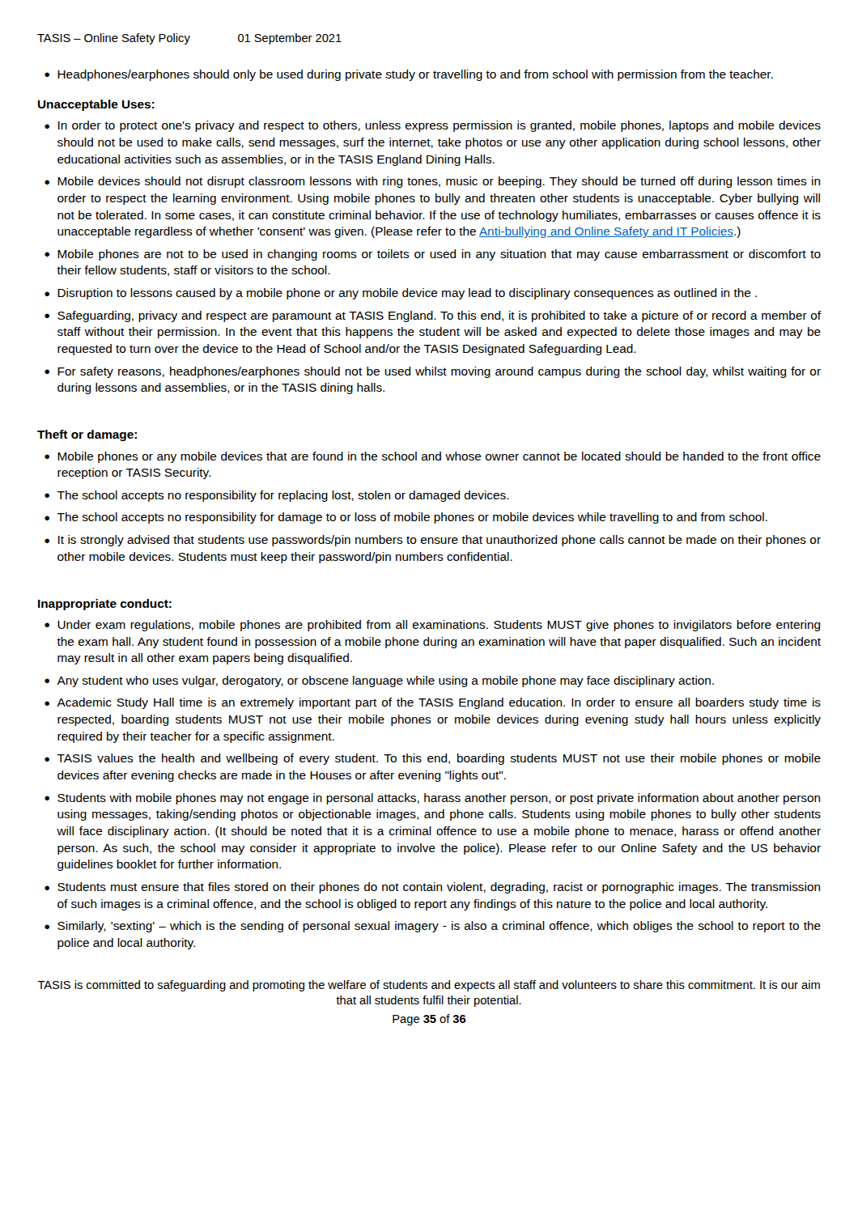TASIS – Online Safety Policy 01 September 2021
Headphones/earphones should only be used during private study or travelling to and from school with permission from the teacher.
Unacceptable Uses:
In order to protect one's privacy and respect to others, unless express permission is granted, mobile phones, laptops and mobile devices should not be used to make calls, send messages, surf the internet, take photos or use any other application during school lessons, other educational activities such as assemblies, or in the TASIS England Dining Halls.
Mobile devices should not disrupt classroom lessons with ring tones, music or beeping. They should be turned off during lesson times in order to respect the learning environment. Using mobile phones to bully and threaten other students is unacceptable. Cyber bullying will not be tolerated. In some cases, it can constitute criminal behavior. If the use of technology humiliates, embarrasses or causes offence it is unacceptable regardless of whether 'consent' was given. (Please refer to the Anti-bullying and Online Safety and IT Policies.)
Mobile phones are not to be used in changing rooms or toilets or used in any situation that may cause embarrassment or discomfort to their fellow students, staff or visitors to the school.
Disruption to lessons caused by a mobile phone or any mobile device may lead to disciplinary consequences as outlined in the .
Safeguarding, privacy and respect are paramount at TASIS England. To this end, it is prohibited to take a picture of or record a member of staff without their permission. In the event that this happens the student will be asked and expected to delete those images and may be requested to turn over the device to the Head of School and/or the TASIS Designated Safeguarding Lead.
For safety reasons, headphones/earphones should not be used whilst moving around campus during the school day, whilst waiting for or during lessons and assemblies, or in the TASIS dining halls.
Theft or damage:
Mobile phones or any mobile devices that are found in the school and whose owner cannot be located should be handed to the front office reception or TASIS Security.
The school accepts no responsibility for replacing lost, stolen or damaged devices.
The school accepts no responsibility for damage to or loss of mobile phones or mobile devices while travelling to and from school.
It is strongly advised that students use passwords/pin numbers to ensure that unauthorized phone calls cannot be made on their phones or other mobile devices. Students must keep their password/pin numbers confidential.
Inappropriate conduct:
Under exam regulations, mobile phones are prohibited from all examinations. Students MUST give phones to invigilators before entering the exam hall. Any student found in possession of a mobile phone during an examination will have that paper disqualified. Such an incident may result in all other exam papers being disqualified.
Any student who uses vulgar, derogatory, or obscene language while using a mobile phone may face disciplinary action.
Academic Study Hall time is an extremely important part of the TASIS England education. In order to ensure all boarders study time is respected, boarding students MUST not use their mobile phones or mobile devices during evening study hall hours unless explicitly required by their teacher for a specific assignment.
TASIS values the health and wellbeing of every student. To this end, boarding students MUST not use their mobile phones or mobile devices after evening checks are made in the Houses or after evening "lights out".
Students with mobile phones may not engage in personal attacks, harass another person, or post private information about another person using messages, taking/sending photos or objectionable images, and phone calls. Students using mobile phones to bully other students will face disciplinary action. (It should be noted that it is a criminal offence to use a mobile phone to menace, harass or offend another person. As such, the school may consider it appropriate to involve the police). Please refer to our Online Safety and the US behavior guidelines booklet for further information.
Students must ensure that files stored on their phones do not contain violent, degrading, racist or pornographic images. The transmission of such images is a criminal offence, and the school is obliged to report any findings of this nature to the police and local authority.
Similarly, 'sexting' – which is the sending of personal sexual imagery - is also a criminal offence, which obliges the school to report to the police and local authority.
TASIS is committed to safeguarding and promoting the welfare of students and expects all staff and volunteers to share this commitment. It is our aim that all students fulfil their potential.
Page 35 of 36